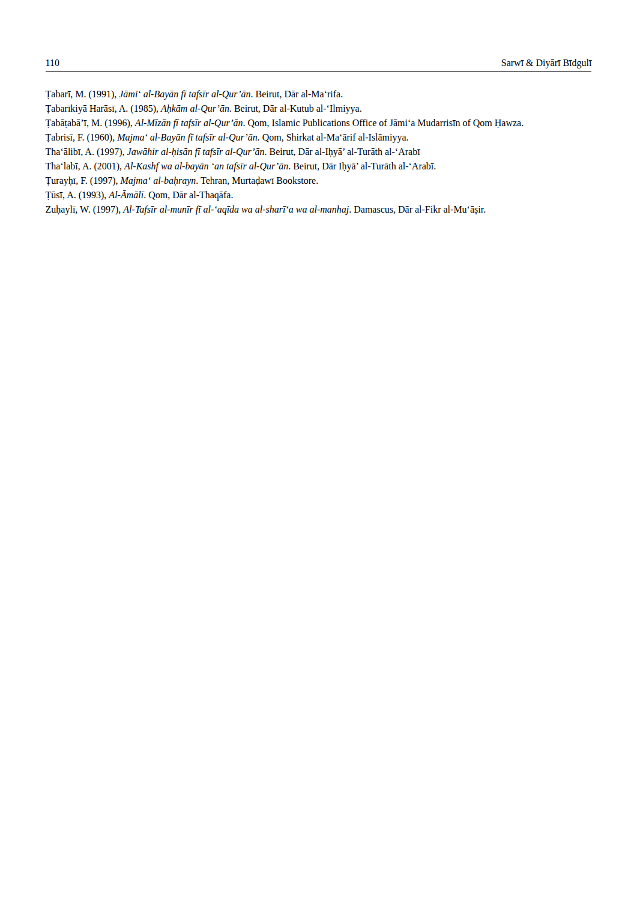110 Sarwī & Diyārī Bīdgulī
Ṭabarī, M. (1991), Jāmi‘ al-Bayān fī tafsīr al-Qur’ān. Beirut, Dār al-Ma‘rifa.
Ṭabarīkiyā Harāsī, A. (1985), Aḥkām al-Qur’ān. Beirut, Dār al-Kutub al-‘Ilmiyya.
Ṭabāṭabā’ī, M. (1996), Al-Mīzān fī tafsīr al-Qur’ān. Qom, Islamic Publications Office of Jāmi‘a Mudarrisīn of Qom Ḥawza.
Ṭabrisī, F. (1960), Majma‘ al-Bayān fī tafsīr al-Qur’ān. Qom, Shirkat al-Ma‘ārif al-Islāmiyya.
Tha‘ālibī, A. (1997), Jawāhir al-ḥisān fī tafsīr al-Qur’ān. Beirut, Dār al-Iḥyā’ al-Turāth al-‘Arabī
Tha‘labī, A. (2001), Al-Kashf wa al-bayān ‘an tafsīr al-Qur’ān. Beirut, Dār Iḥyā’ al-Turāth al-‘Arabī.
Ṭurayḥī, F. (1997), Majma‘ al-baḥrayn. Tehran, Murtaḍawī Bookstore.
Ṭūsī, A. (1993), Al-Āmālī. Qom, Dār al-Thaqāfa.
Zuḥaylī, W. (1997), Al-Tafsīr al-munīr fī al-‘aqīda wa al-sharī‘a wa al-manhaj. Damascus, Dār al-Fikr al-Mu‘āṣir.